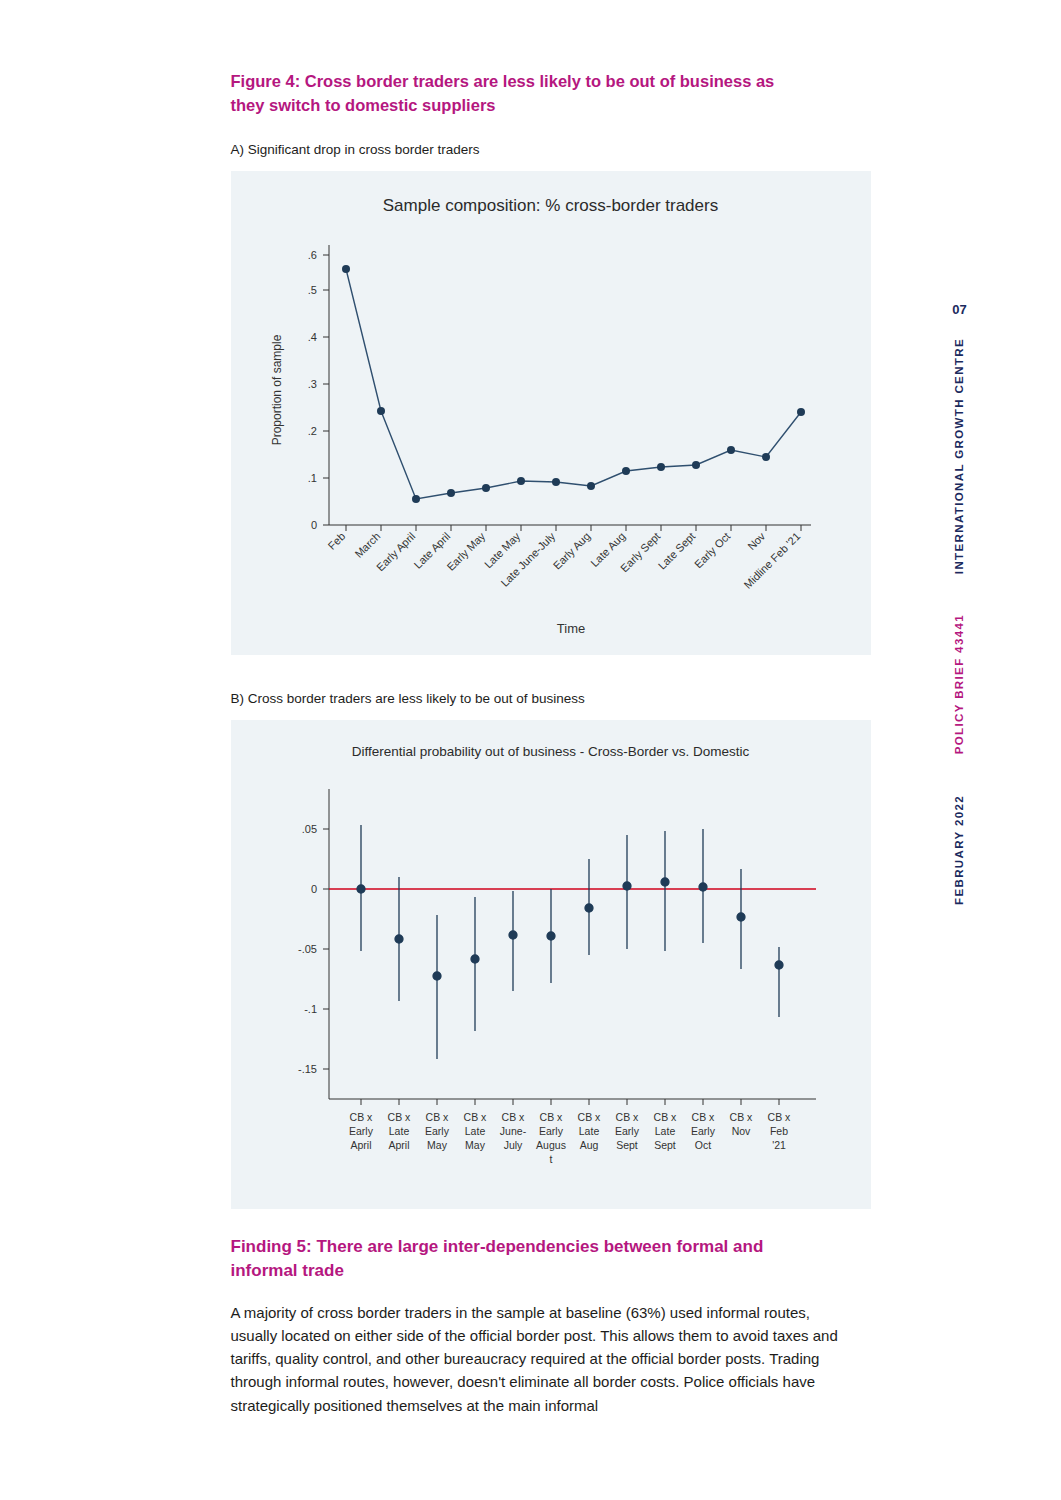Figure 4: Cross border traders are less likely to be out of business as they switch to domestic suppliers
A) Significant drop in cross border traders
Sample composition: % cross-border traders
0 .1 .2 .3 .4 .5 .6 Proportion of sample Feb March Early April Late April Early May Late May Late June-July Early Aug Late Aug Early Sept Late Sept Early Oct Nov Midline Feb '21 Time
B) Cross border traders are less likely to be out of business
Differential probability out of business - Cross-Border vs. Domestic
.05 0 -.05 -.1 -.15 CB xEarlyApril CB xLateApril CB xEarlyMay CB xLateMay CB xJune-July CB xEarlyAugust CB xLateAug CB xEarlySept CB xLateSept CB xEarlyOct CB xNov CB xFeb'21
Finding 5: There are large inter-dependencies between formal and informal trade
A majority of cross border traders in the sample at baseline (63%) used informal routes, usually located on either side of the official border post. This allows them to avoid taxes and tariffs, quality control, and other bureaucracy required at the official border posts. Trading through informal routes, however, doesn't eliminate all border costs. Police officials have strategically positioned themselves at the main informal
07
International Growth Centre
Policy Brief 43441
February 2022